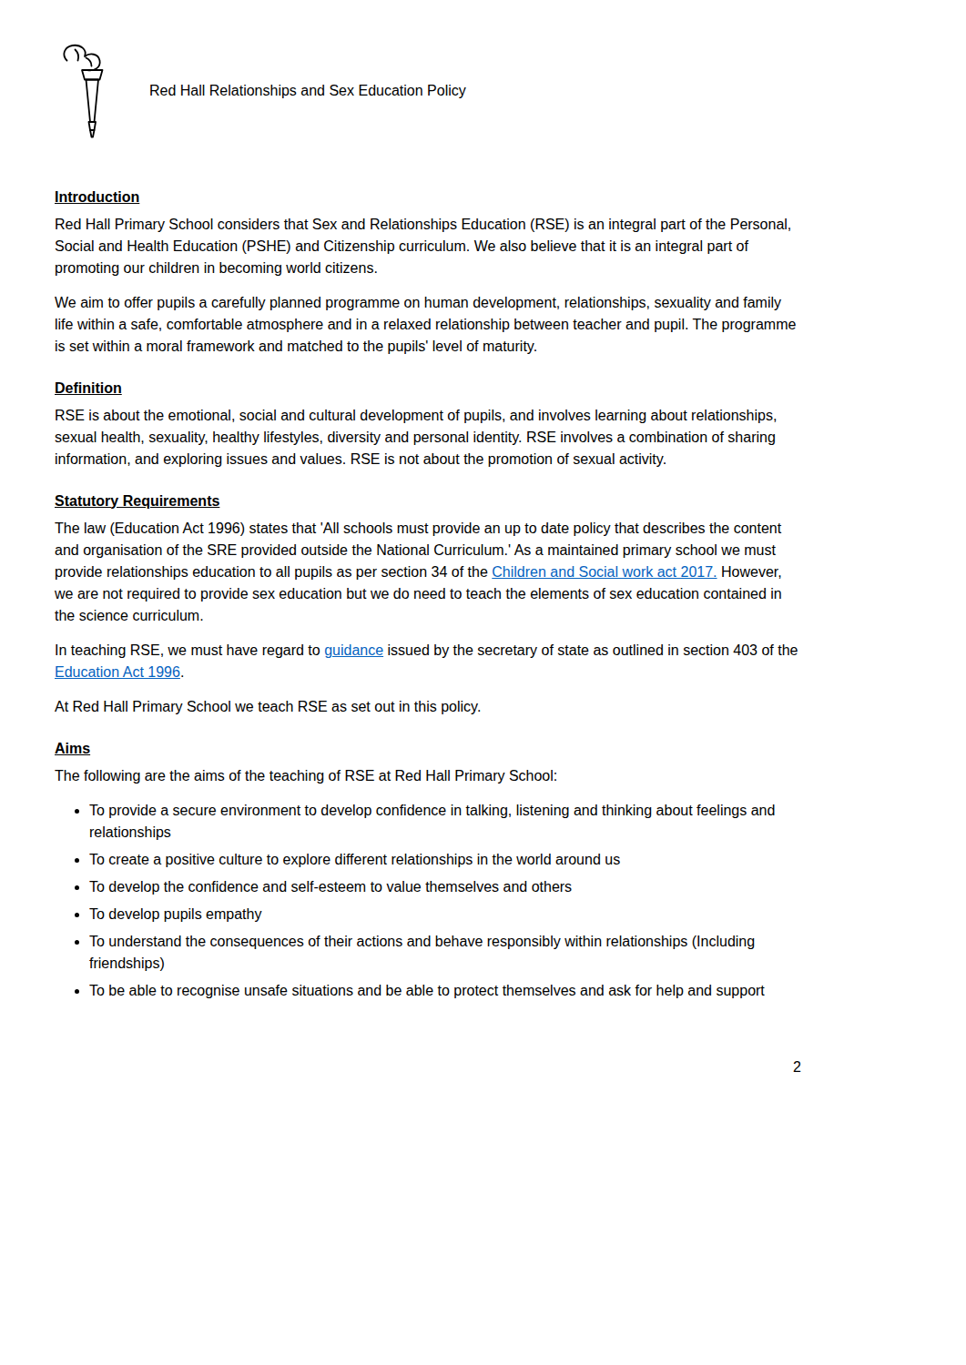Red Hall Relationships and Sex Education Policy
Introduction
Red Hall Primary School considers that Sex and Relationships Education (RSE) is an integral part of the Personal, Social and Health Education (PSHE) and Citizenship curriculum. We also believe that it is an integral part of promoting our children in becoming world citizens.
We aim to offer pupils a carefully planned programme on human development, relationships, sexuality and family life within a safe, comfortable atmosphere and in a relaxed relationship between teacher and pupil. The programme is set within a moral framework and matched to the pupils' level of maturity.
Definition
RSE is about the emotional, social and cultural development of pupils, and involves learning about relationships, sexual health, sexuality, healthy lifestyles, diversity and personal identity. RSE involves a combination of sharing information, and exploring issues and values. RSE is not about the promotion of sexual activity.
Statutory Requirements
The law (Education Act 1996) states that 'All schools must provide an up to date policy that describes the content and organisation of the SRE provided outside the National Curriculum.' As a maintained primary school we must provide relationships education to all pupils as per section 34 of the Children and Social work act 2017. However, we are not required to provide sex education but we do need to teach the elements of sex education contained in the science curriculum.
In teaching RSE, we must have regard to guidance issued by the secretary of state as outlined in section 403 of the Education Act 1996.
At Red Hall Primary School we teach RSE as set out in this policy.
Aims
The following are the aims of the teaching of RSE at Red Hall Primary School:
To provide a secure environment to develop confidence in talking, listening and thinking about feelings and relationships
To create a positive culture to explore different relationships in the world around us
To develop the confidence and self-esteem to value themselves and others
To develop pupils empathy
To understand the consequences of their actions and behave responsibly within relationships (Including friendships)
To be able to recognise unsafe situations and be able to protect themselves and ask for help and support
2